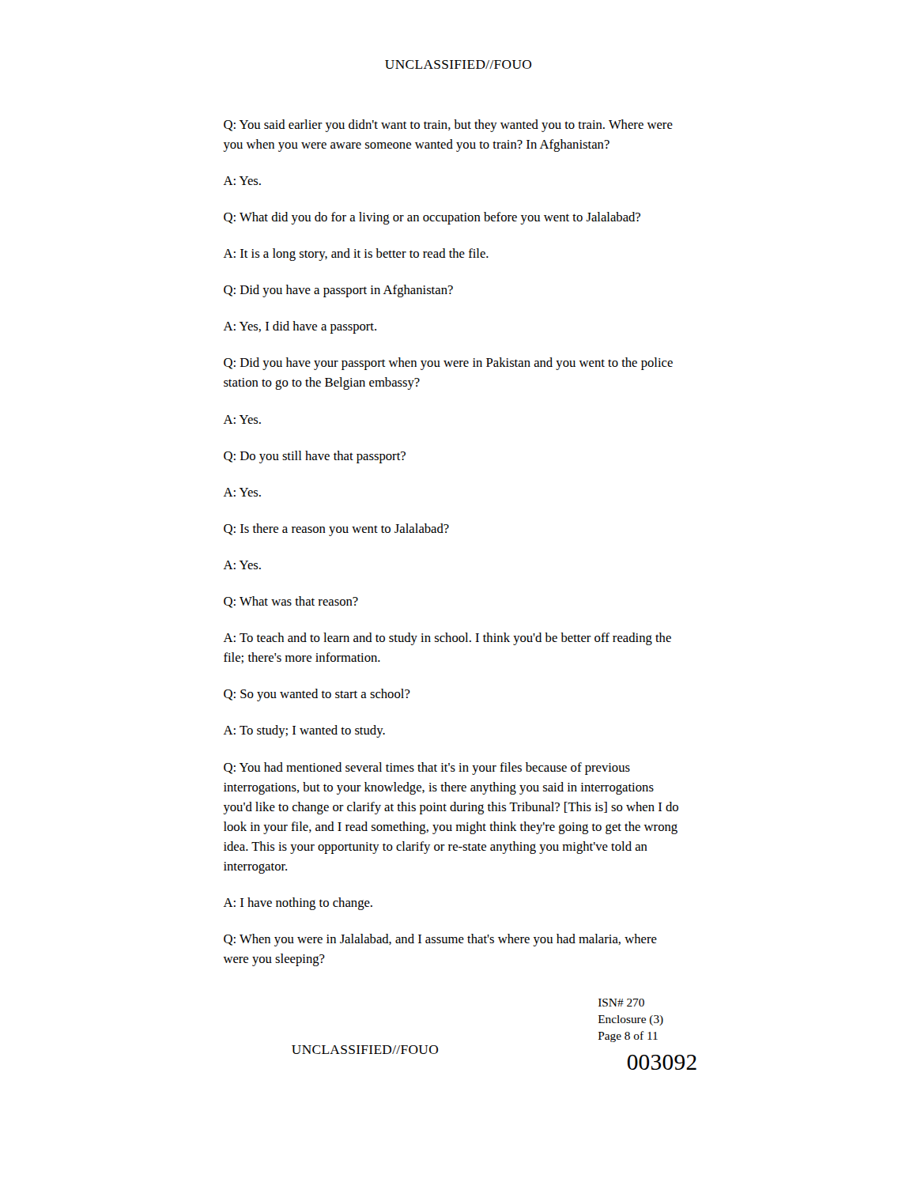UNCLASSIFIED//FOUO
Q: You said earlier you didn't want to train, but they wanted you to train. Where were you when you were aware someone wanted you to train? In Afghanistan?
A: Yes.
Q: What did you do for a living or an occupation before you went to Jalalabad?
A: It is a long story, and it is better to read the file.
Q: Did you have a passport in Afghanistan?
A: Yes, I did have a passport.
Q: Did you have your passport when you were in Pakistan and you went to the police station to go to the Belgian embassy?
A: Yes.
Q: Do you still have that passport?
A: Yes.
Q: Is there a reason you went to Jalalabad?
A: Yes.
Q: What was that reason?
A: To teach and to learn and to study in school. I think you'd be better off reading the file; there's more information.
Q: So you wanted to start a school?
A: To study; I wanted to study.
Q: You had mentioned several times that it's in your files because of previous interrogations, but to your knowledge, is there anything you said in interrogations you'd like to change or clarify at this point during this Tribunal? [This is] so when I do look in your file, and I read something, you might think they're going to get the wrong idea. This is your opportunity to clarify or re-state anything you might've told an interrogator.
A: I have nothing to change.
Q: When you were in Jalalabad, and I assume that's where you had malaria, where were you sleeping?
ISN# 270
Enclosure (3)
Page 8 of 11
UNCLASSIFIED//FOUO
003092